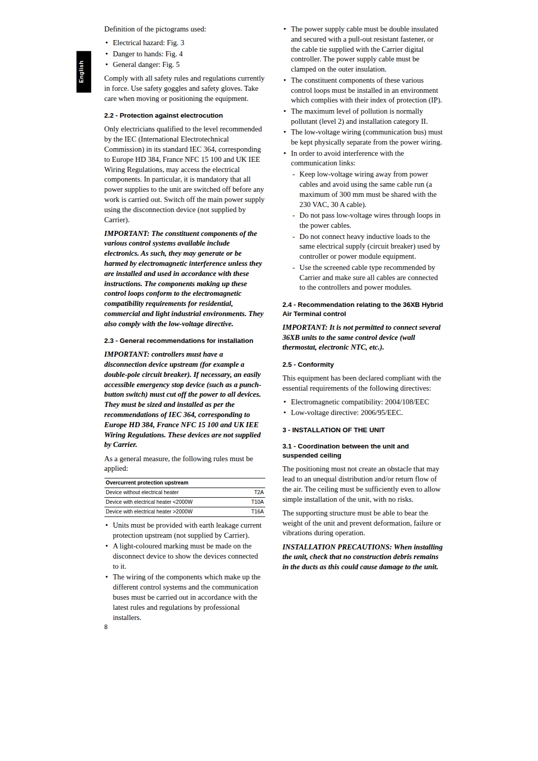English
Definition of the pictograms used:
Electrical hazard: Fig. 3
Danger to hands: Fig. 4
General danger: Fig. 5
Comply with all safety rules and regulations currently in force. Use safety goggles and safety gloves. Take care when moving or positioning the equipment.
2.2 - Protection against electrocution
Only electricians qualified to the level recommended by the IEC (International Electrotechnical Commission) in its standard IEC 364, corresponding to Europe HD 384, France NFC 15 100 and UK IEE Wiring Regulations, may access the electrical components. In particular, it is mandatory that all power supplies to the unit are switched off before any work is carried out. Switch off the main power supply using the disconnection device (not supplied by Carrier).
IMPORTANT: The constituent components of the various control systems available include electronics. As such, they may generate or be harmed by electromagnetic interference unless they are installed and used in accordance with these instructions. The components making up these control loops conform to the electromagnetic compatibility requirements for residential, commercial and light industrial environments. They also comply with the low-voltage directive.
2.3 - General recommendations for installation
IMPORTANT: controllers must have a disconnection device upstream (for example a double-pole circuit breaker). If necessary, an easily accessible emergency stop device (such as a punch-button switch) must cut off the power to all devices. They must be sized and installed as per the recommendations of IEC 364, corresponding to Europe HD 384, France NFC 15 100 and UK IEE Wiring Regulations. These devices are not supplied by Carrier.
As a general measure, the following rules must be applied:
| Overcurrent protection upstream |
| --- |
| Device without electrical heater | T2A |
| Device with electrical heater <2000W | T10A |
| Device with electrical heater >2000W | T16A |
Units must be provided with earth leakage current protection upstream (not supplied by Carrier).
A light-coloured marking must be made on the disconnect device to show the devices connected to it.
The wiring of the components which make up the different control systems and the communication buses must be carried out in accordance with the latest rules and regulations by professional installers.
The power supply cable must be double insulated and secured with a pull-out resistant fastener, or the cable tie supplied with the Carrier digital controller. The power supply cable must be clamped on the outer insulation.
The constituent components of these various control loops must be installed in an environment which complies with their index of protection (IP).
The maximum level of pollution is normally pollutant (level 2) and installation category II.
The low-voltage wiring (communication bus) must be kept physically separate from the power wiring.
In order to avoid interference with the communication links:
Keep low-voltage wiring away from power cables and avoid using the same cable run (a maximum of 300 mm must be shared with the 230 VAC, 30 A cable).
Do not pass low-voltage wires through loops in the power cables.
Do not connect heavy inductive loads to the same electrical supply (circuit breaker) used by controller or power module equipment.
Use the screened cable type recommended by Carrier and make sure all cables are connected to the controllers and power modules.
2.4 - Recommendation relating to the 36XB Hybrid Air Terminal control
IMPORTANT: It is not permitted to connect several 36XB units to the same control device (wall thermostat, electronic NTC, etc.).
2.5 - Conformity
This equipment has been declared compliant with the essential requirements of the following directives:
Electromagnetic compatibility: 2004/108/EEC
Low-voltage directive: 2006/95/EEC.
3 - INSTALLATION OF THE UNIT
3.1 - Coordination between the unit and suspended ceiling
The positioning must not create an obstacle that may lead to an unequal distribution and/or return flow of the air. The ceiling must be sufficiently even to allow simple installation of the unit, with no risks.
The supporting structure must be able to bear the weight of the unit and prevent deformation, failure or vibrations during operation.
INSTALLATION PRECAUTIONS: When installing the unit, check that no construction debris remains in the ducts as this could cause damage to the unit.
8